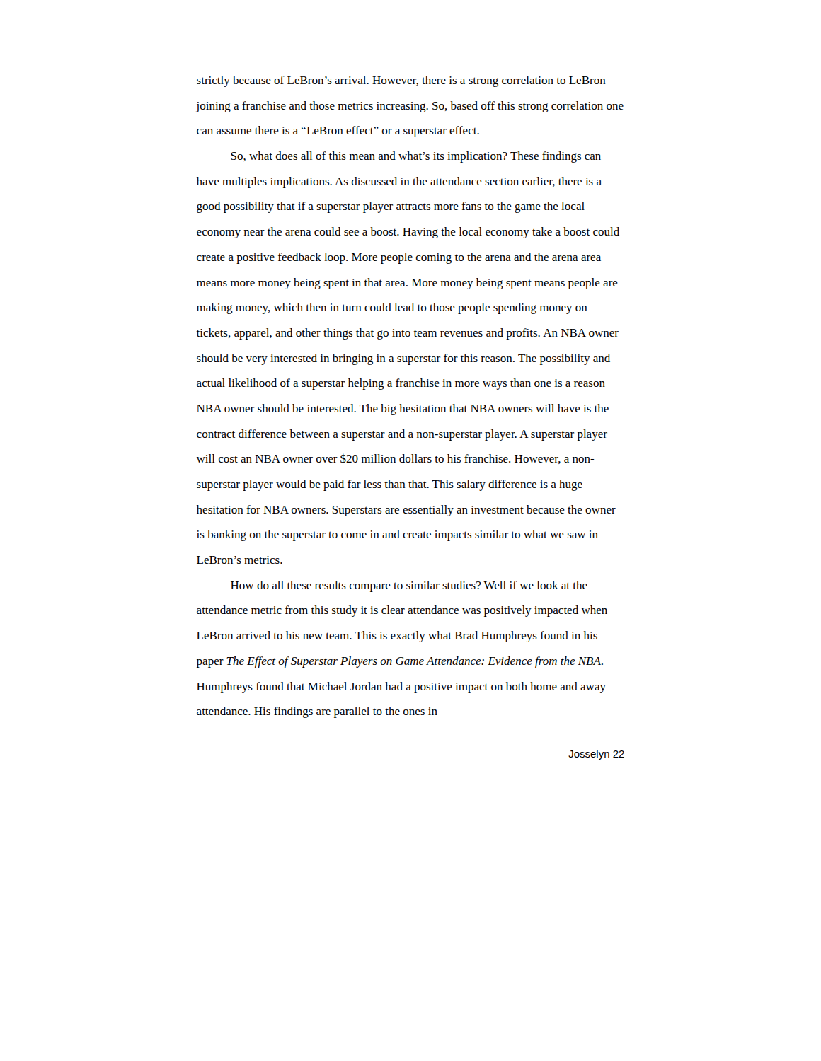strictly because of LeBron’s arrival. However, there is a strong correlation to LeBron joining a franchise and those metrics increasing. So, based off this strong correlation one can assume there is a “LeBron effect” or a superstar effect.
So, what does all of this mean and what’s its implication? These findings can have multiples implications. As discussed in the attendance section earlier, there is a good possibility that if a superstar player attracts more fans to the game the local economy near the arena could see a boost. Having the local economy take a boost could create a positive feedback loop. More people coming to the arena and the arena area means more money being spent in that area. More money being spent means people are making money, which then in turn could lead to those people spending money on tickets, apparel, and other things that go into team revenues and profits. An NBA owner should be very interested in bringing in a superstar for this reason. The possibility and actual likelihood of a superstar helping a franchise in more ways than one is a reason NBA owner should be interested. The big hesitation that NBA owners will have is the contract difference between a superstar and a non-superstar player. A superstar player will cost an NBA owner over $20 million dollars to his franchise. However, a non-superstar player would be paid far less than that. This salary difference is a huge hesitation for NBA owners. Superstars are essentially an investment because the owner is banking on the superstar to come in and create impacts similar to what we saw in LeBron’s metrics.
How do all these results compare to similar studies? Well if we look at the attendance metric from this study it is clear attendance was positively impacted when LeBron arrived to his new team. This is exactly what Brad Humphreys found in his paper The Effect of Superstar Players on Game Attendance: Evidence from the NBA. Humphreys found that Michael Jordan had a positive impact on both home and away attendance. His findings are parallel to the ones in
Josselyn 22